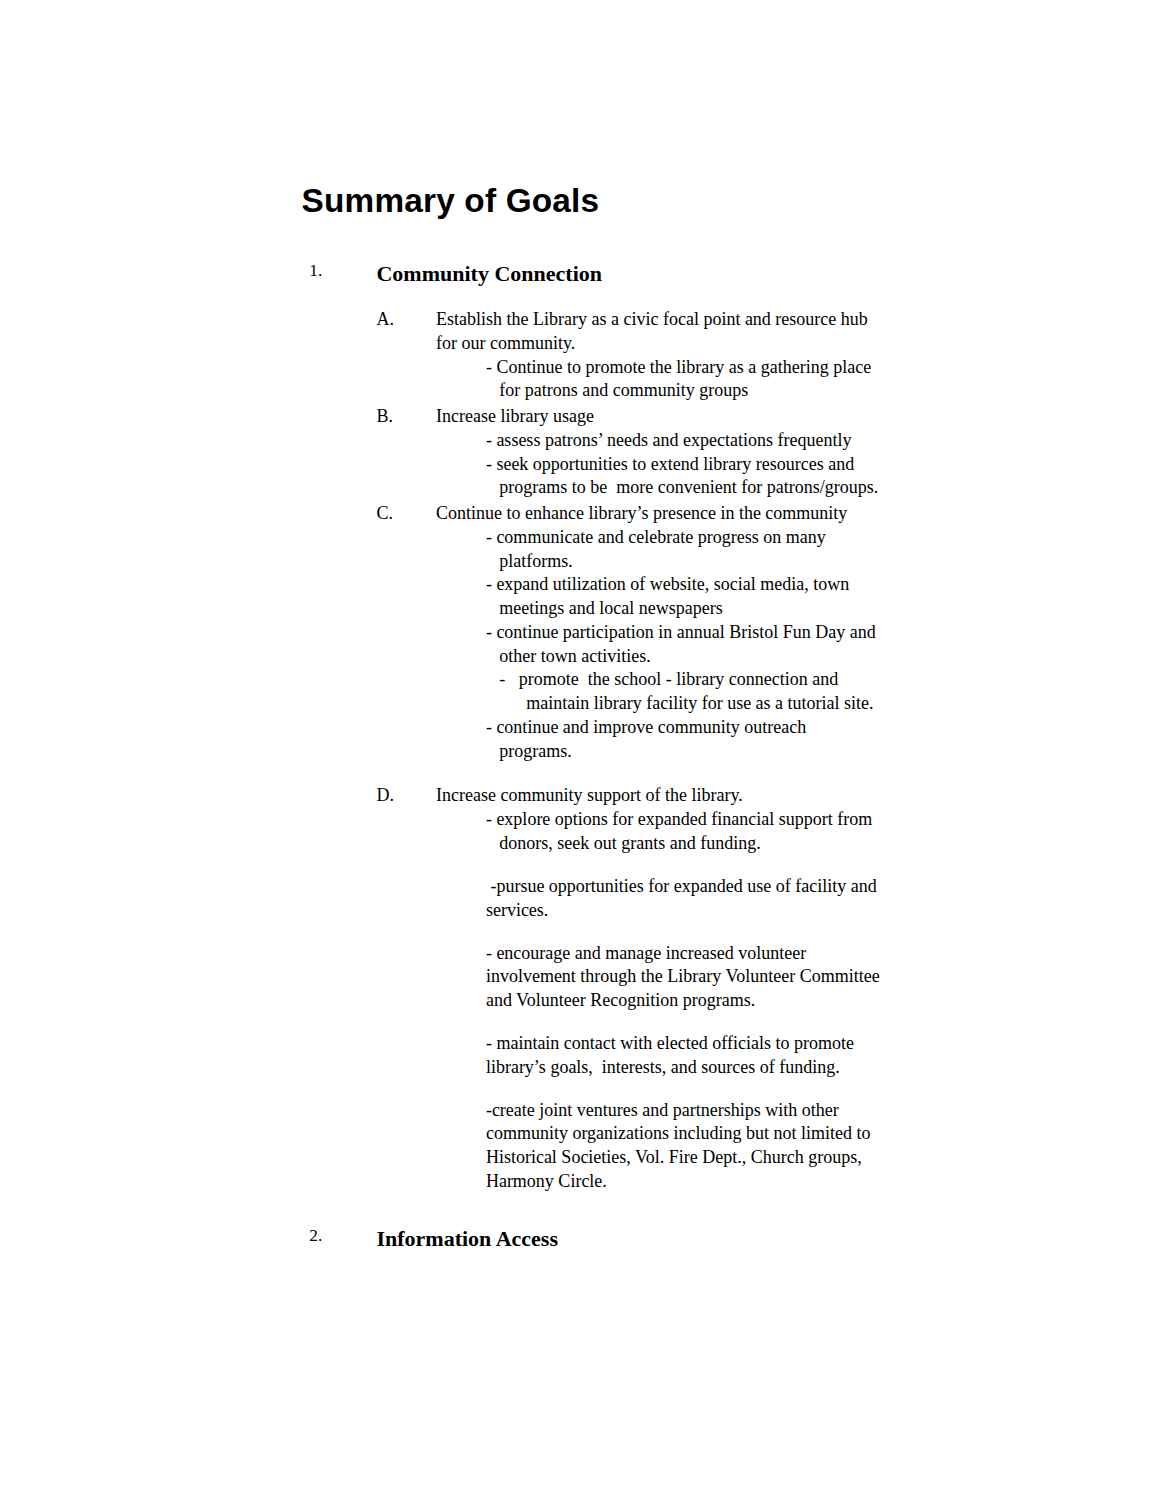Summary of Goals
1.
Community Connection
A. Establish the Library as a civic focal point and resource hub for our community.
- Continue to promote the library as a gathering place for patrons and community groups
B. Increase library usage
- assess patrons’ needs and expectations frequently
- seek opportunities to extend library resources and programs to be more convenient for patrons/groups.
C. Continue to enhance library’s presence in the community
- communicate and celebrate progress on many platforms.
- expand utilization of website, social media, town meetings and local newspapers
- continue participation in annual Bristol Fun Day and other town activities.
- promote the school - library connection and maintain library facility for use as a tutorial site.
- continue and improve community outreach programs.
D. Increase community support of the library.
- explore options for expanded financial support from donors, seek out grants and funding.
-pursue opportunities for expanded use of facility and services.
- encourage and manage increased volunteer involvement through the Library Volunteer Committee and Volunteer Recognition programs.
- maintain contact with elected officials to promote library’s goals, interests, and sources of funding.
-create joint ventures and partnerships with other community organizations including but not limited to Historical Societies, Vol. Fire Dept., Church groups, Harmony Circle.
2.
Information Access